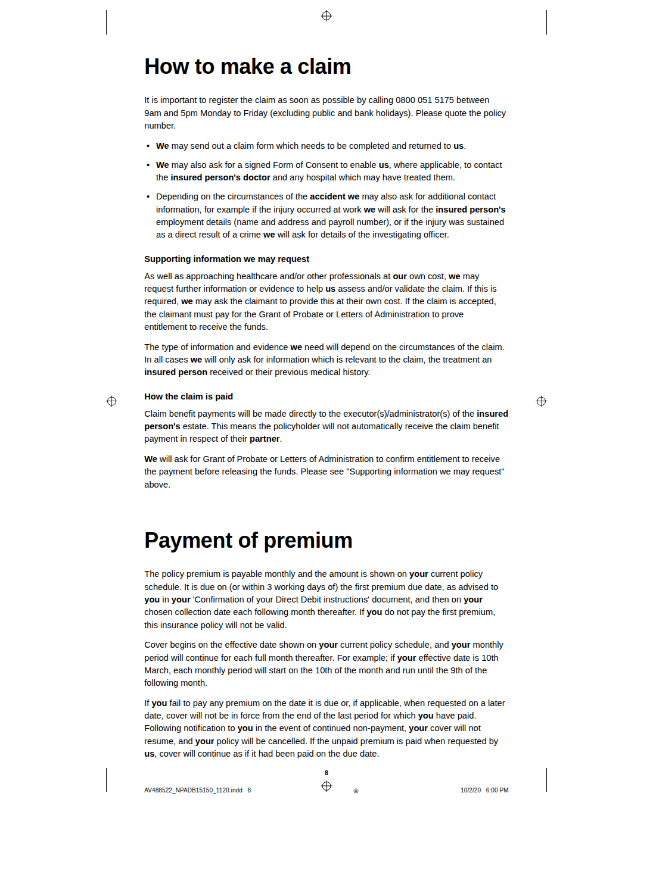How to make a claim
It is important to register the claim as soon as possible by calling 0800 051 5175 between 9am and 5pm Monday to Friday (excluding public and bank holidays). Please quote the policy number.
We may send out a claim form which needs to be completed and returned to us.
We may also ask for a signed Form of Consent to enable us, where applicable, to contact the insured person's doctor and any hospital which may have treated them.
Depending on the circumstances of the accident we may also ask for additional contact information, for example if the injury occurred at work we will ask for the insured person's employment details (name and address and payroll number), or if the injury was sustained as a direct result of a crime we will ask for details of the investigating officer.
Supporting information we may request
As well as approaching healthcare and/or other professionals at our own cost, we may request further information or evidence to help us assess and/or validate the claim. If this is required, we may ask the claimant to provide this at their own cost. If the claim is accepted, the claimant must pay for the Grant of Probate or Letters of Administration to prove entitlement to receive the funds.
The type of information and evidence we need will depend on the circumstances of the claim. In all cases we will only ask for information which is relevant to the claim, the treatment an insured person received or their previous medical history.
How the claim is paid
Claim benefit payments will be made directly to the executor(s)/administrator(s) of the insured person's estate. This means the policyholder will not automatically receive the claim benefit payment in respect of their partner.
We will ask for Grant of Probate or Letters of Administration to confirm entitlement to receive the payment before releasing the funds. Please see "Supporting information we may request" above.
Payment of premium
The policy premium is payable monthly and the amount is shown on your current policy schedule. It is due on (or within 3 working days of) the first premium due date, as advised to you in your 'Confirmation of your Direct Debit instructions' document, and then on your chosen collection date each following month thereafter. If you do not pay the first premium, this insurance policy will not be valid.
Cover begins on the effective date shown on your current policy schedule, and your monthly period will continue for each full month thereafter. For example; if your effective date is 10th March, each monthly period will start on the 10th of the month and run until the 9th of the following month.
If you fail to pay any premium on the date it is due or, if applicable, when requested on a later date, cover will not be in force from the end of the last period for which you have paid. Following notification to you in the event of continued non-payment, your cover will not resume, and your policy will be cancelled. If the unpaid premium is paid when requested by us, cover will continue as if it had been paid on the due date.
8
AV488522_NPADB15150_1120.indd 8 ◎ 10/2/20 6:00 PM